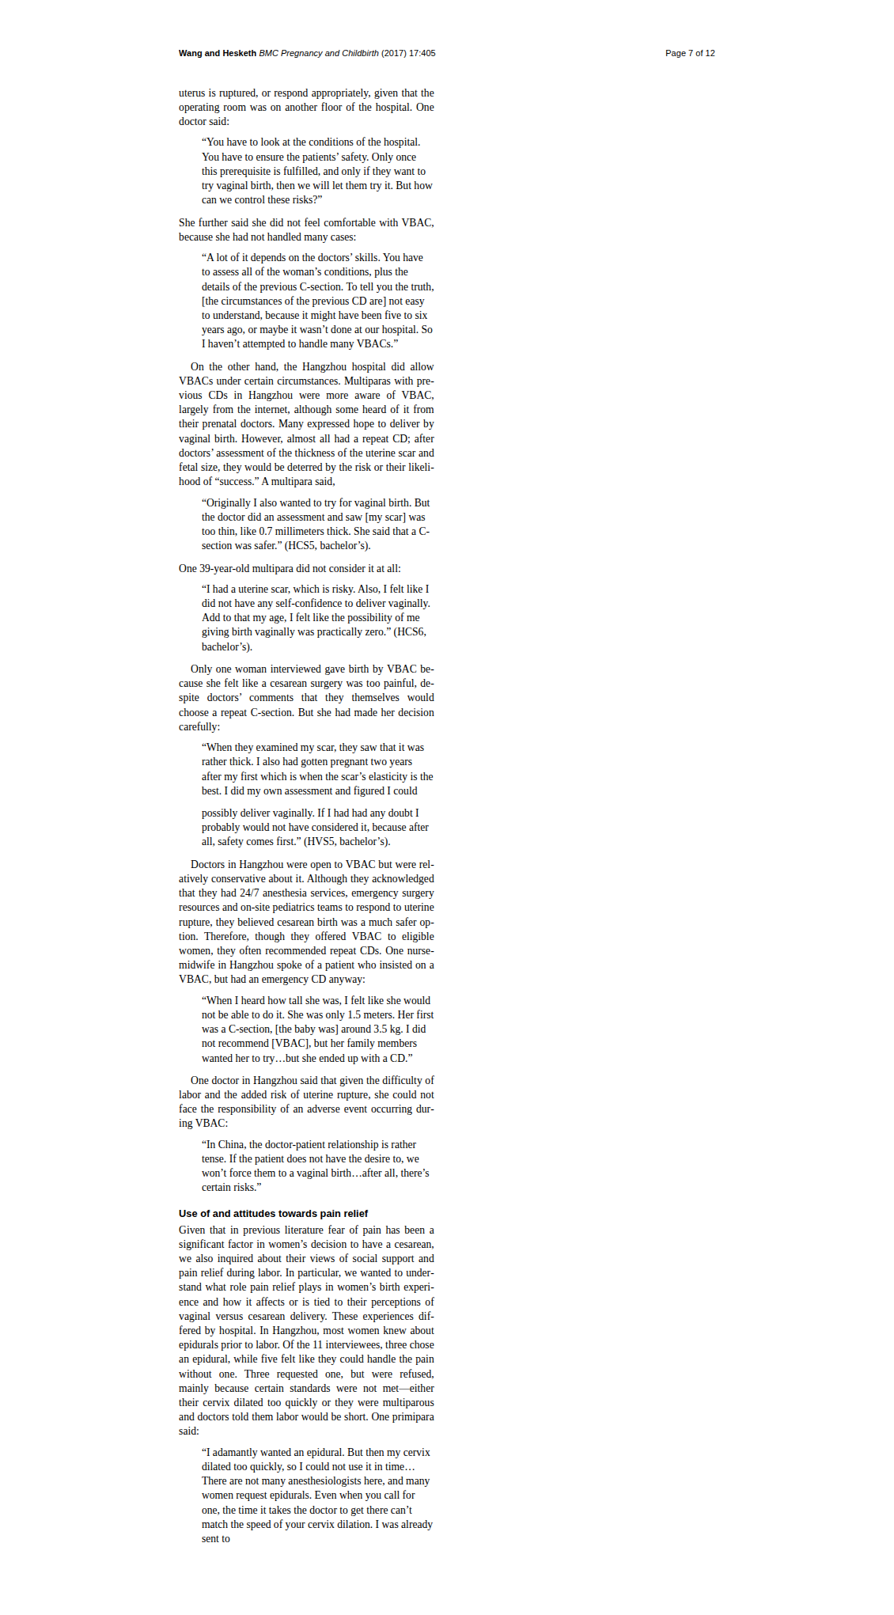Wang and Hesketh BMC Pregnancy and Childbirth (2017) 17:405
Page 7 of 12
uterus is ruptured, or respond appropriately, given that the operating room was on another floor of the hospital. One doctor said:
“You have to look at the conditions of the hospital. You have to ensure the patients’ safety. Only once this prerequisite is fulfilled, and only if they want to try vaginal birth, then we will let them try it. But how can we control these risks?”
She further said she did not feel comfortable with VBAC, because she had not handled many cases:
“A lot of it depends on the doctors’ skills. You have to assess all of the woman’s conditions, plus the details of the previous C-section. To tell you the truth, [the circumstances of the previous CD are] not easy to understand, because it might have been five to six years ago, or maybe it wasn’t done at our hospital. So I haven’t attempted to handle many VBACs.”
On the other hand, the Hangzhou hospital did allow VBACs under certain circumstances. Multiparas with previous CDs in Hangzhou were more aware of VBAC, largely from the internet, although some heard of it from their prenatal doctors. Many expressed hope to deliver by vaginal birth. However, almost all had a repeat CD; after doctors’ assessment of the thickness of the uterine scar and fetal size, they would be deterred by the risk or their likelihood of “success.” A multipara said,
“Originally I also wanted to try for vaginal birth. But the doctor did an assessment and saw [my scar] was too thin, like 0.7 millimeters thick. She said that a C-section was safer.” (HCS5, bachelor’s).
One 39-year-old multipara did not consider it at all:
“I had a uterine scar, which is risky. Also, I felt like I did not have any self-confidence to deliver vaginally. Add to that my age, I felt like the possibility of me giving birth vaginally was practically zero.” (HCS6, bachelor’s).
Only one woman interviewed gave birth by VBAC because she felt like a cesarean surgery was too painful, despite doctors’ comments that they themselves would choose a repeat C-section. But she had made her decision carefully:
“When they examined my scar, they saw that it was rather thick. I also had gotten pregnant two years after my first which is when the scar’s elasticity is the best. I did my own assessment and figured I could
possibly deliver vaginally. If I had had any doubt I probably would not have considered it, because after all, safety comes first.” (HVS5, bachelor’s).
Doctors in Hangzhou were open to VBAC but were relatively conservative about it. Although they acknowledged that they had 24/7 anesthesia services, emergency surgery resources and on-site pediatrics teams to respond to uterine rupture, they believed cesarean birth was a much safer option. Therefore, though they offered VBAC to eligible women, they often recommended repeat CDs. One nurse-midwife in Hangzhou spoke of a patient who insisted on a VBAC, but had an emergency CD anyway:
“When I heard how tall she was, I felt like she would not be able to do it. She was only 1.5 meters. Her first was a C-section, [the baby was] around 3.5 kg. I did not recommend [VBAC], but her family members wanted her to try…but she ended up with a CD.”
One doctor in Hangzhou said that given the difficulty of labor and the added risk of uterine rupture, she could not face the responsibility of an adverse event occurring during VBAC:
“In China, the doctor-patient relationship is rather tense. If the patient does not have the desire to, we won’t force them to a vaginal birth…after all, there’s certain risks.”
Use of and attitudes towards pain relief
Given that in previous literature fear of pain has been a significant factor in women’s decision to have a cesarean, we also inquired about their views of social support and pain relief during labor. In particular, we wanted to understand what role pain relief plays in women’s birth experience and how it affects or is tied to their perceptions of vaginal versus cesarean delivery. These experiences differed by hospital. In Hangzhou, most women knew about epidurals prior to labor. Of the 11 interviewees, three chose an epidural, while five felt like they could handle the pain without one. Three requested one, but were refused, mainly because certain standards were not met—either their cervix dilated too quickly or they were multiparous and doctors told them labor would be short. One primipara said:
“I adamantly wanted an epidural. But then my cervix dilated too quickly, so I could not use it in time… There are not many anesthesiologists here, and many women request epidurals. Even when you call for one, the time it takes the doctor to get there can’t match the speed of your cervix dilation. I was already sent to